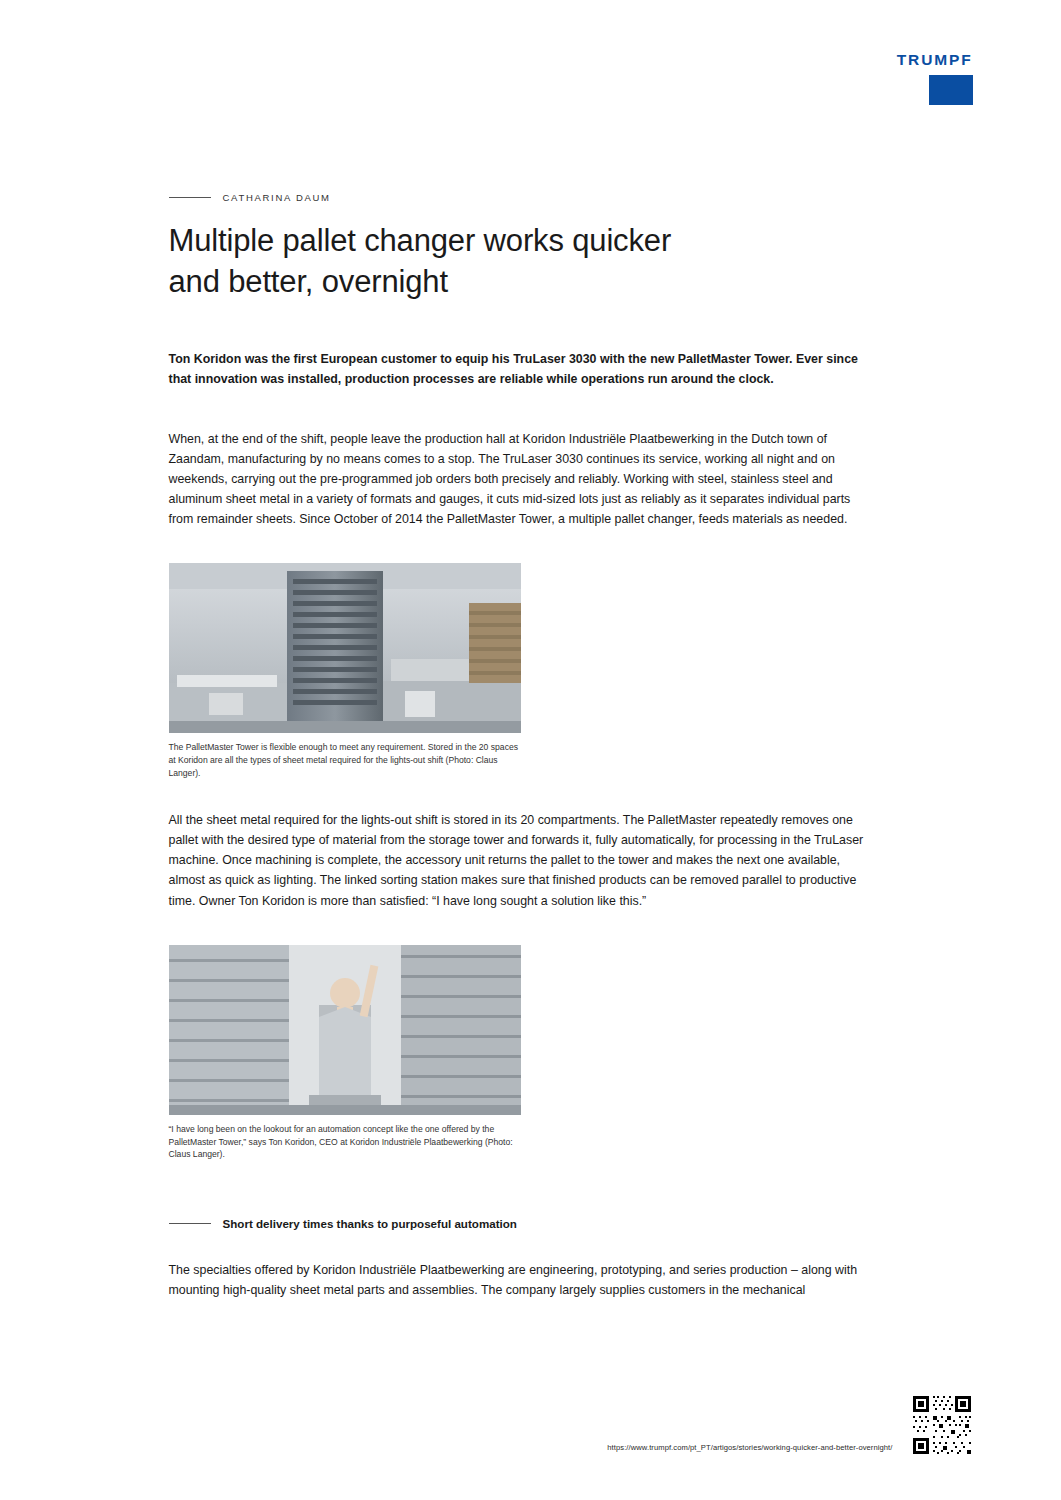TRUMPF
Catharina Daum
Multiple pallet changer works quicker
and better, overnight
Ton Koridon was the first European customer to equip his TruLaser 3030 with the new PalletMaster Tower. Ever since that innovation was installed, production processes are reliable while operations run around the clock.
When, at the end of the shift, people leave the production hall at Koridon Industriële Plaatbewerking in the Dutch town of Zaandam, manufacturing by no means comes to a stop. The TruLaser 3030 continues its service, working all night and on weekends, carrying out the pre-programmed job orders both precisely and reliably. Working with steel, stainless steel and aluminum sheet metal in a variety of formats and gauges, it cuts mid-sized lots just as reliably as it separates individual parts from remainder sheets. Since October of 2014 the PalletMaster Tower, a multiple pallet changer, feeds materials as needed.
The PalletMaster Tower is flexible enough to meet any requirement. Stored in the 20 spaces at Koridon are all the types of sheet metal required for the lights-out shift (Photo: Claus Langer).
All the sheet metal required for the lights-out shift is stored in its 20 compartments. The PalletMaster repeatedly removes one pallet with the desired type of material from the storage tower and forwards it, fully automatically, for processing in the TruLaser machine. Once machining is complete, the accessory unit returns the pallet to the tower and makes the next one available, almost as quick as lighting. The linked sorting station makes sure that finished products can be removed parallel to productive time. Owner Ton Koridon is more than satisfied: “I have long sought a solution like this.”
“I have long been on the lookout for an automation concept like the one offered by the PalletMaster Tower,” says Ton Koridon, CEO at Koridon Industriële Plaatbewerking (Photo: Claus Langer).
Short delivery times thanks to purposeful automation
The specialties offered by Koridon Industriële Plaatbewerking are engineering, prototyping, and series production – along with mounting high-quality sheet metal parts and assemblies. The company largely supplies customers in the mechanical
https://www.trumpf.com/pt_PT/artigos/stories/working-quicker-and-better-overnight/